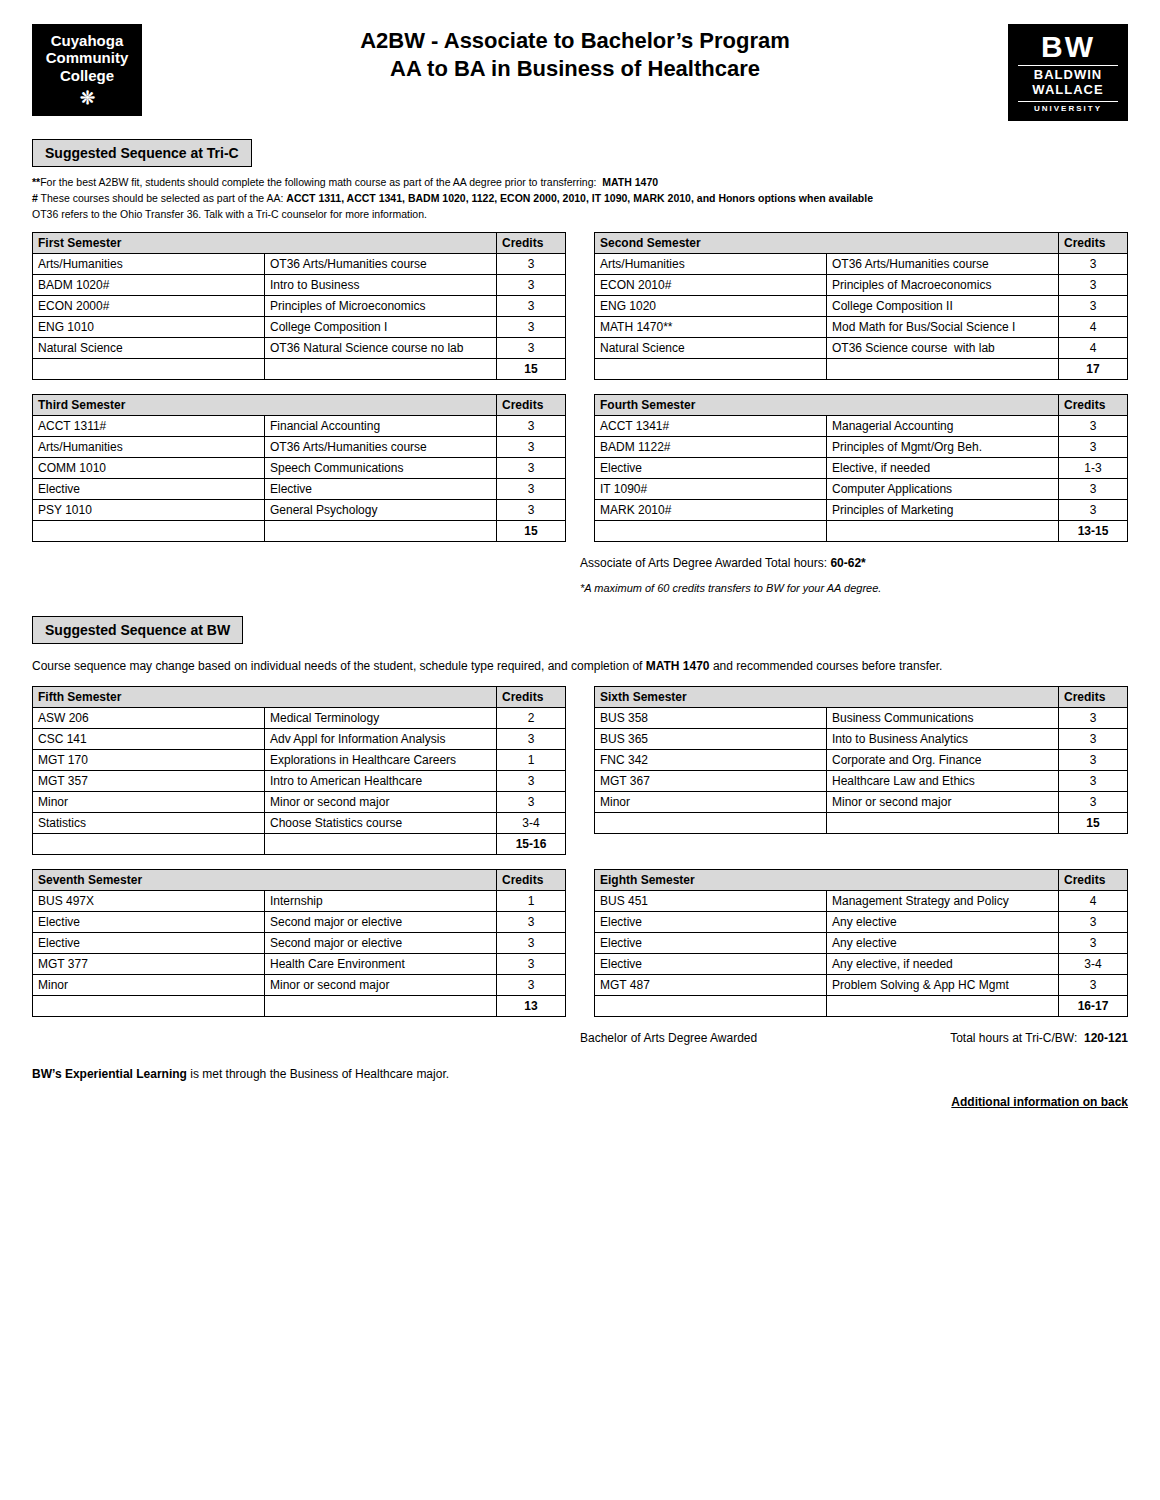Cuyahoga
Community
College ❊
A2BW - Associate to Bachelor’s Program
AA to BA in Business of Healthcare
BW BALDWIN
WALLACE UNIVERSITY
Suggested Sequence at Tri-C
**For the best A2BW fit, students should complete the following math course as part of the AA degree prior to transferring: MATH 1470
# These courses should be selected as part of the AA: ACCT 1311, ACCT 1341, BADM 1020, 1122, ECON 2000, 2010, IT 1090, MARK 2010, and Honors options when available
OT36 refers to the Ohio Transfer 36. Talk with a Tri-C counselor for more information.
| First Semester | Credits |
| --- | --- |
| Arts/Humanities | OT36 Arts/Humanities course | 3 |
| BADM 1020# | Intro to Business | 3 |
| ECON 2000# | Principles of Microeconomics | 3 |
| ENG 1010 | College Composition I | 3 |
| Natural Science | OT36 Natural Science course no lab | 3 |
| | | 15 |
| Second Semester | Credits |
| --- | --- |
| Arts/Humanities | OT36 Arts/Humanities course | 3 |
| ECON 2010# | Principles of Macroeconomics | 3 |
| ENG 1020 | College Composition II | 3 |
| MATH 1470** | Mod Math for Bus/Social Science I | 4 |
| Natural Science | OT36 Science course with lab | 4 |
| | | 17 |
| Third Semester | Credits |
| --- | --- |
| ACCT 1311# | Financial Accounting | 3 |
| Arts/Humanities | OT36 Arts/Humanities course | 3 |
| COMM 1010 | Speech Communications | 3 |
| Elective | Elective | 3 |
| PSY 1010 | General Psychology | 3 |
| | | 15 |
| Fourth Semester | Credits |
| --- | --- |
| ACCT 1341# | Managerial Accounting | 3 |
| BADM 1122# | Principles of Mgmt/Org Beh. | 3 |
| Elective | Elective, if needed | 1-3 |
| IT 1090# | Computer Applications | 3 |
| MARK 2010# | Principles of Marketing | 3 |
| | | 13-15 |
Associate of Arts Degree Awarded Total hours: 60-62*
*A maximum of 60 credits transfers to BW for your AA degree.
Suggested Sequence at BW
Course sequence may change based on individual needs of the student, schedule type required, and completion of MATH 1470 and recommended courses before transfer.
| Fifth Semester | Credits |
| --- | --- |
| ASW 206 | Medical Terminology | 2 |
| CSC 141 | Adv Appl for Information Analysis | 3 |
| MGT 170 | Explorations in Healthcare Careers | 1 |
| MGT 357 | Intro to American Healthcare | 3 |
| Minor | Minor or second major | 3 |
| Statistics | Choose Statistics course | 3-4 |
| | | 15-16 |
| Sixth Semester | Credits |
| --- | --- |
| BUS 358 | Business Communications | 3 |
| BUS 365 | Into to Business Analytics | 3 |
| FNC 342 | Corporate and Org. Finance | 3 |
| MGT 367 | Healthcare Law and Ethics | 3 |
| Minor | Minor or second major | 3 |
| | | 15 |
| Seventh Semester | Credits |
| --- | --- |
| BUS 497X | Internship | 1 |
| Elective | Second major or elective | 3 |
| Elective | Second major or elective | 3 |
| MGT 377 | Health Care Environment | 3 |
| Minor | Minor or second major | 3 |
| | | 13 |
| Eighth Semester | Credits |
| --- | --- |
| BUS 451 | Management Strategy and Policy | 4 |
| Elective | Any elective | 3 |
| Elective | Any elective | 3 |
| Elective | Any elective, if needed | 3-4 |
| MGT 487 | Problem Solving & App HC Mgmt | 3 |
| | | 16-17 |
Bachelor of Arts Degree Awarded Total hours at Tri-C/BW: 120-121
BW’s Experiential Learning is met through the Business of Healthcare major.
Additional information on back